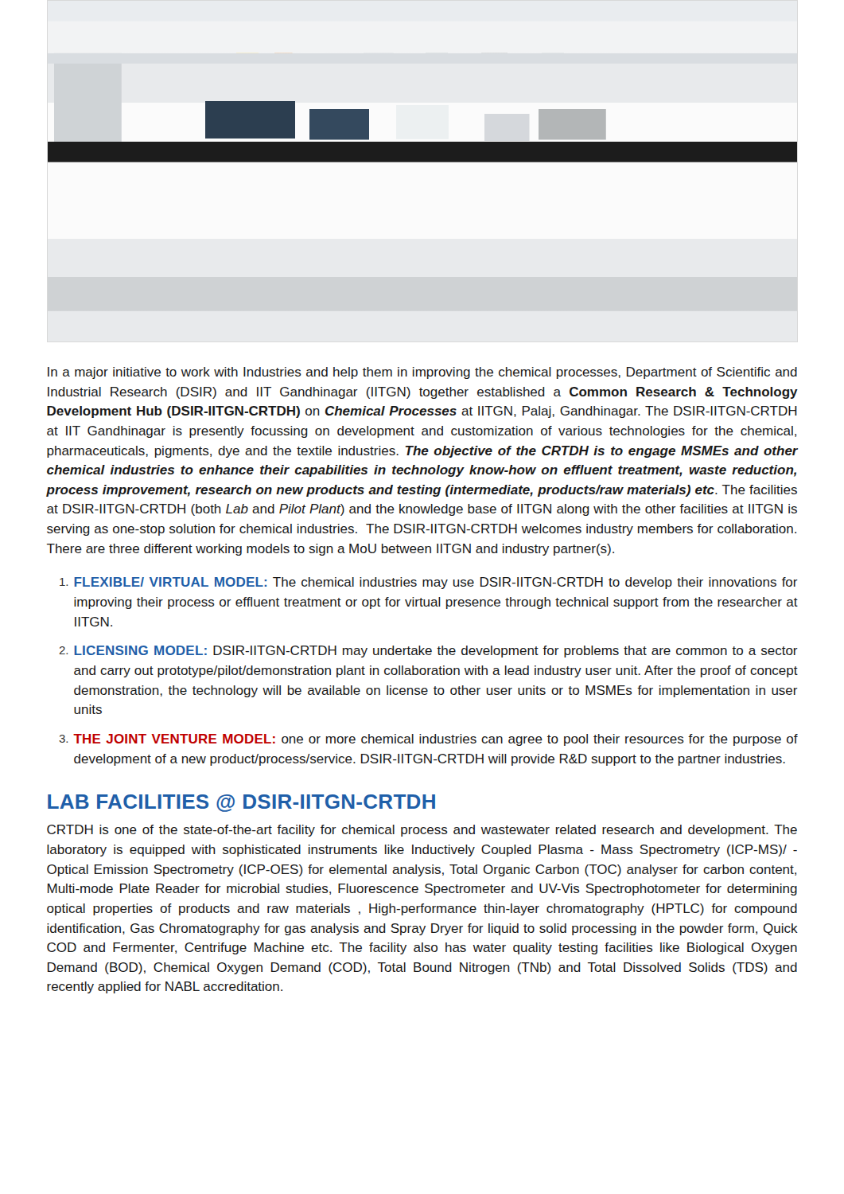In a major initiative to work with Industries and help them in improving the chemical processes, Department of Scientific and Industrial Research (DSIR) and IIT Gandhinagar (IITGN) together established a Common Research & Technology Development Hub (DSIR-IITGN-CRTDH) on Chemical Processes at IITGN, Palaj, Gandhinagar. The DSIR-IITGN-CRTDH at IIT Gandhinagar is presently focussing on development and customization of various technologies for the chemical, pharmaceuticals, pigments, dye and the textile industries. The objective of the CRTDH is to engage MSMEs and other chemical industries to enhance their capabilities in technology know-how on effluent treatment, waste reduction, process improvement, research on new products and testing (intermediate, products/raw materials) etc. The facilities at DSIR-IITGN-CRTDH (both Lab and Pilot Plant) and the knowledge base of IITGN along with the other facilities at IITGN is serving as one-stop solution for chemical industries. The DSIR-IITGN-CRTDH welcomes industry members for collaboration. There are three different working models to sign a MoU between IITGN and industry partner(s).
FLEXIBLE/ VIRTUAL MODEL: The chemical industries may use DSIR-IITGN-CRTDH to develop their innovations for improving their process or effluent treatment or opt for virtual presence through technical support from the researcher at IITGN.
LICENSING MODEL: DSIR-IITGN-CRTDH may undertake the development for problems that are common to a sector and carry out prototype/pilot/demonstration plant in collaboration with a lead industry user unit. After the proof of concept demonstration, the technology will be available on license to other user units or to MSMEs for implementation in user units
THE JOINT VENTURE MODEL: one or more chemical industries can agree to pool their resources for the purpose of development of a new product/process/service. DSIR-IITGN-CRTDH will provide R&D support to the partner industries.
LAB FACILITIES @ DSIR-IITGN-CRTDH
CRTDH is one of the state-of-the-art facility for chemical process and wastewater related research and development. The laboratory is equipped with sophisticated instruments like Inductively Coupled Plasma - Mass Spectrometry (ICP-MS)/ - Optical Emission Spectrometry (ICP-OES) for elemental analysis, Total Organic Carbon (TOC) analyser for carbon content, Multi-mode Plate Reader for microbial studies, Fluorescence Spectrometer and UV-Vis Spectrophotometer for determining optical properties of products and raw materials , High-performance thin-layer chromatography (HPTLC) for compound identification, Gas Chromatography for gas analysis and Spray Dryer for liquid to solid processing in the powder form, Quick COD and Fermenter, Centrifuge Machine etc. The facility also has water quality testing facilities like Biological Oxygen Demand (BOD), Chemical Oxygen Demand (COD), Total Bound Nitrogen (TNb) and Total Dissolved Solids (TDS) and recently applied for NABL accreditation.